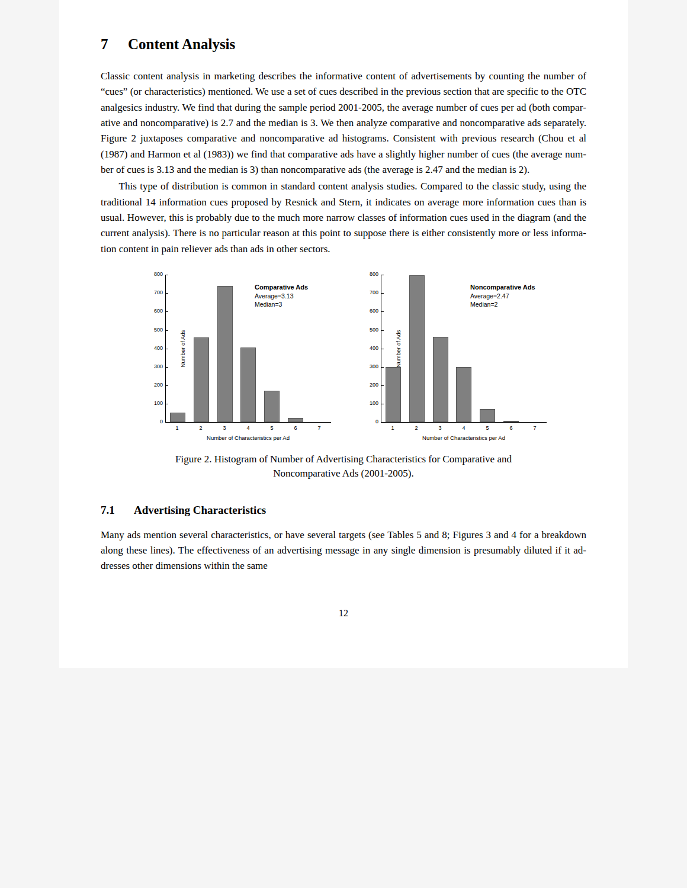7 Content Analysis
Classic content analysis in marketing describes the informative content of advertisements by counting the number of “cues” (or characteristics) mentioned. We use a set of cues described in the previous section that are specific to the OTC analgesics industry. We find that during the sample period 2001-2005, the average number of cues per ad (both comparative and noncomparative) is 2.7 and the median is 3. We then analyze comparative and noncomparative ads separately. Figure 2 juxtaposes comparative and noncomparative ad histograms. Consistent with previous research (Chou et al (1987) and Harmon et al (1983)) we find that comparative ads have a slightly higher number of cues (the average number of cues is 3.13 and the median is 3) than noncomparative ads (the average is 2.47 and the median is 2).
This type of distribution is common in standard content analysis studies. Compared to the classic study, using the traditional 14 information cues proposed by Resnick and Stern, it indicates on average more information cues than is usual. However, this is probably due to the much more narrow classes of information cues used in the diagram (and the current analysis). There is no particular reason at this point to suppose there is either consistently more or less information content in pain reliever ads than ads in other sectors.
Number of Ads
800
700
600
500
400
300
200
100
0
Comparative Ads
Average=3.13
Median=3
1234567
Number of Characteristics per Ad
Number of Ads
800
700
600
500
400
300
200
100
0
Noncomparative Ads
Average=2.47
Median=2
1234567
Number of Characteristics per Ad
Figure 2. Histogram of Number of Advertising Characteristics for Comparative and Noncomparative Ads (2001-2005).
7.1 Advertising Characteristics
Many ads mention several characteristics, or have several targets (see Tables 5 and 8; Figures 3 and 4 for a breakdown along these lines). The effectiveness of an advertising message in any single dimension is presumably diluted if it addresses other dimensions within the same
12